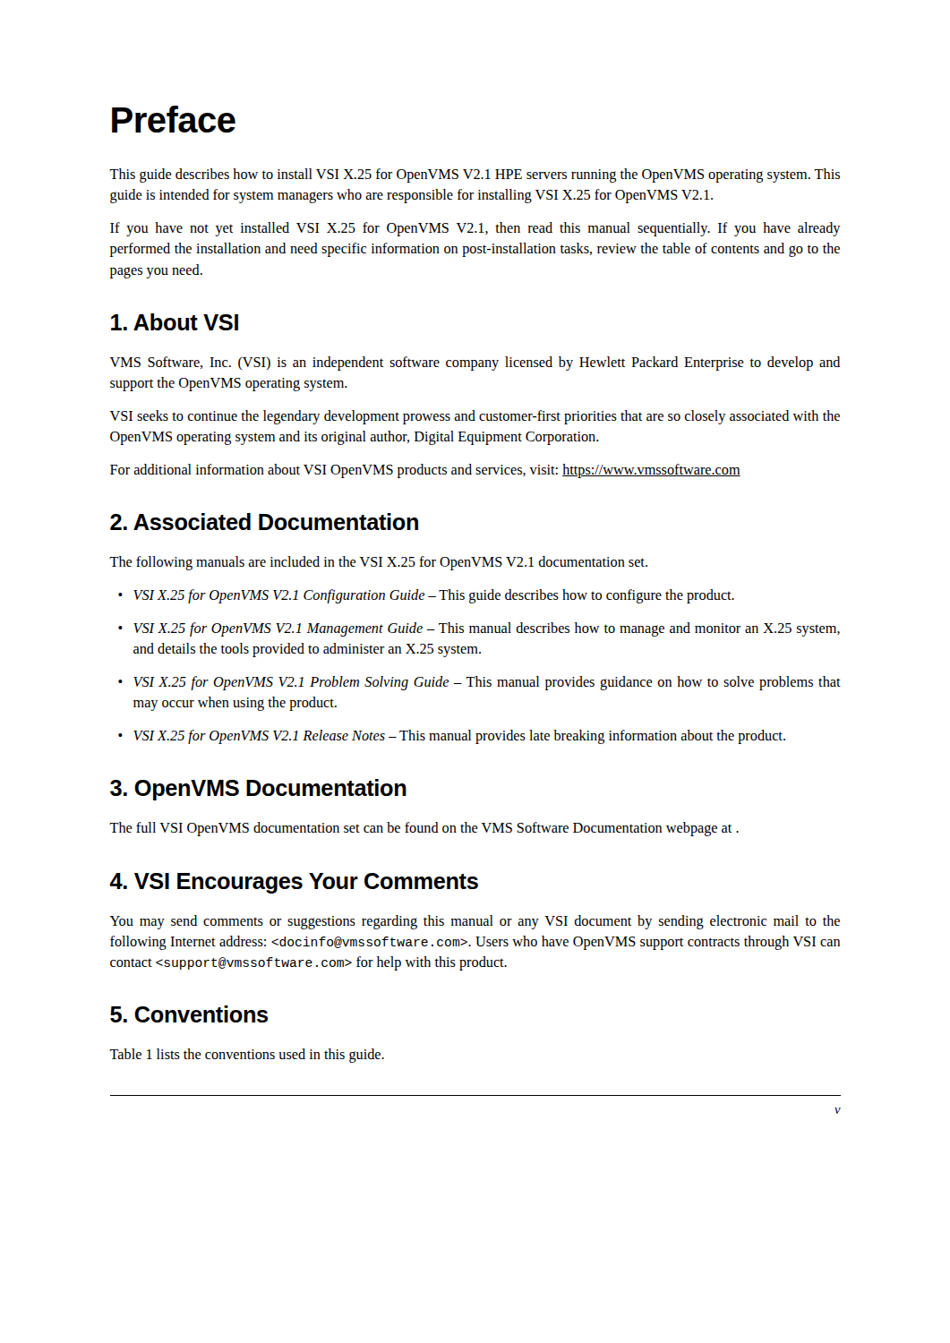Preface
This guide describes how to install VSI X.25 for OpenVMS V2.1 HPE servers running the OpenVMS operating system. This guide is intended for system managers who are responsible for installing VSI X.25 for OpenVMS V2.1.
If you have not yet installed VSI X.25 for OpenVMS V2.1, then read this manual sequentially. If you have already performed the installation and need specific information on post-installation tasks, review the table of contents and go to the pages you need.
1. About VSI
VMS Software, Inc. (VSI) is an independent software company licensed by Hewlett Packard Enterprise to develop and support the OpenVMS operating system.
VSI seeks to continue the legendary development prowess and customer-first priorities that are so closely associated with the OpenVMS operating system and its original author, Digital Equipment Corporation.
For additional information about VSI OpenVMS products and services, visit: https://www.vmssoftware.com
2. Associated Documentation
The following manuals are included in the VSI X.25 for OpenVMS V2.1 documentation set.
VSI X.25 for OpenVMS V2.1 Configuration Guide – This guide describes how to configure the product.
VSI X.25 for OpenVMS V2.1 Management Guide – This manual describes how to manage and monitor an X.25 system, and details the tools provided to administer an X.25 system.
VSI X.25 for OpenVMS V2.1 Problem Solving Guide – This manual provides guidance on how to solve problems that may occur when using the product.
VSI X.25 for OpenVMS V2.1 Release Notes – This manual provides late breaking information about the product.
3. OpenVMS Documentation
The full VSI OpenVMS documentation set can be found on the VMS Software Documentation webpage at .
4. VSI Encourages Your Comments
You may send comments or suggestions regarding this manual or any VSI document by sending electronic mail to the following Internet address: <docinfo@vmssoftware.com>. Users who have OpenVMS support contracts through VSI can contact <support@vmssoftware.com> for help with this product.
5. Conventions
Table 1 lists the conventions used in this guide.
v